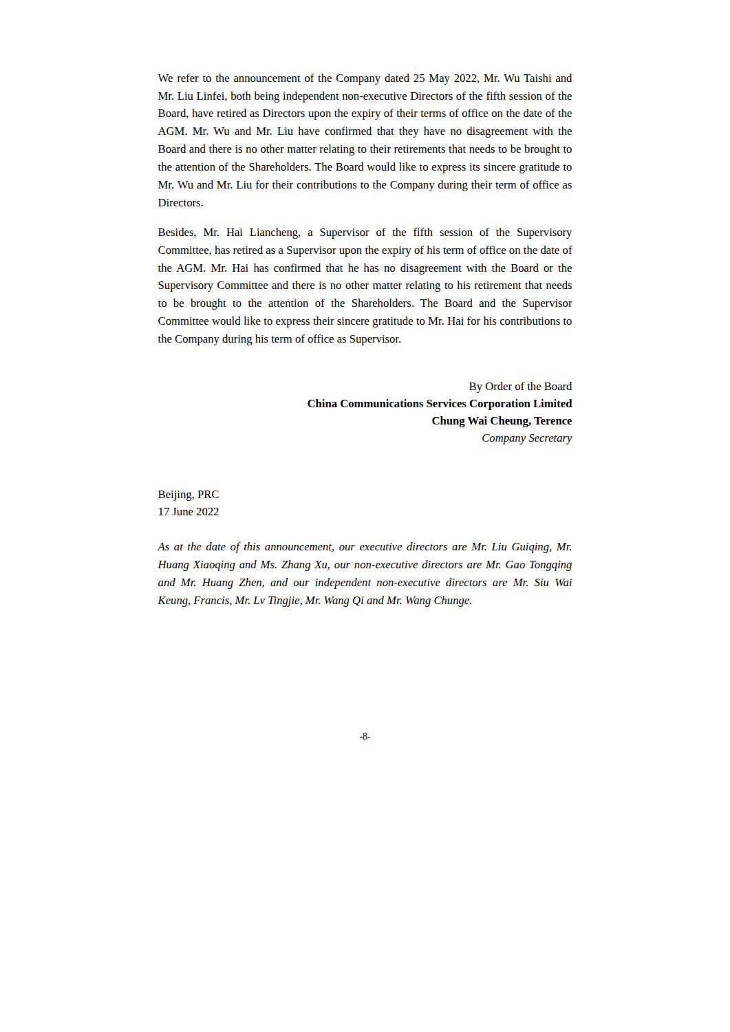We refer to the announcement of the Company dated 25 May 2022, Mr. Wu Taishi and Mr. Liu Linfei, both being independent non-executive Directors of the fifth session of the Board, have retired as Directors upon the expiry of their terms of office on the date of the AGM. Mr. Wu and Mr. Liu have confirmed that they have no disagreement with the Board and there is no other matter relating to their retirements that needs to be brought to the attention of the Shareholders. The Board would like to express its sincere gratitude to Mr. Wu and Mr. Liu for their contributions to the Company during their term of office as Directors.
Besides, Mr. Hai Liancheng, a Supervisor of the fifth session of the Supervisory Committee, has retired as a Supervisor upon the expiry of his term of office on the date of the AGM. Mr. Hai has confirmed that he has no disagreement with the Board or the Supervisory Committee and there is no other matter relating to his retirement that needs to be brought to the attention of the Shareholders. The Board and the Supervisor Committee would like to express their sincere gratitude to Mr. Hai for his contributions to the Company during his term of office as Supervisor.
By Order of the Board China Communications Services Corporation Limited Chung Wai Cheung, Terence Company Secretary
Beijing, PRC 17 June 2022
As at the date of this announcement, our executive directors are Mr. Liu Guiqing, Mr. Huang Xiaoqing and Ms. Zhang Xu, our non-executive directors are Mr. Gao Tongqing and Mr. Huang Zhen, and our independent non-executive directors are Mr. Siu Wai Keung, Francis, Mr. Lv Tingjie, Mr. Wang Qi and Mr. Wang Chunge.
-8-